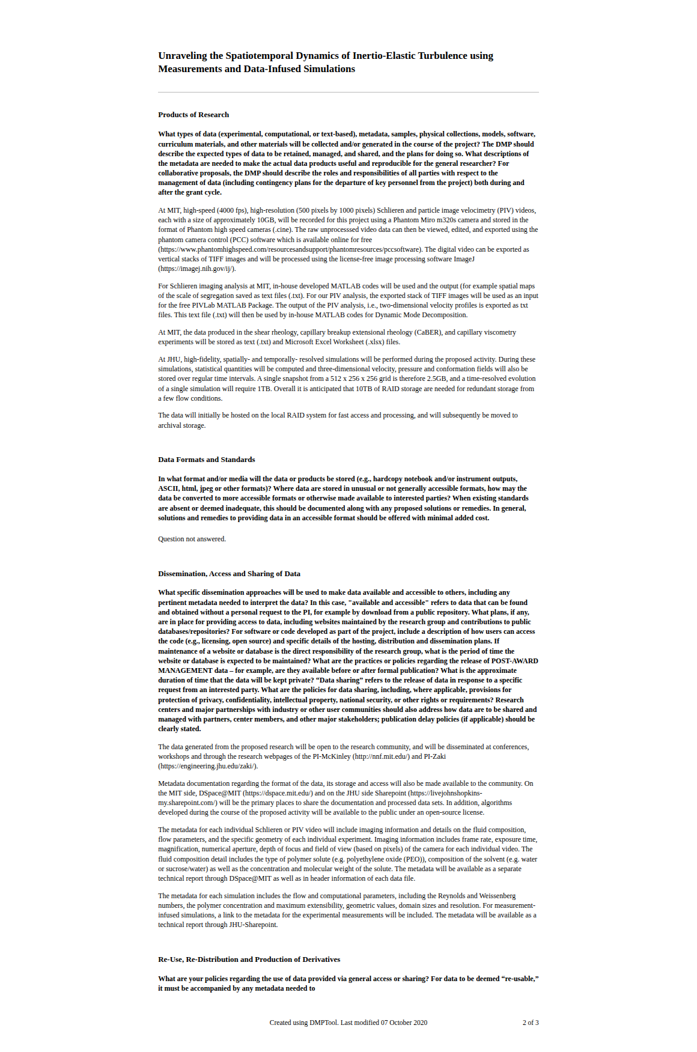Unraveling the Spatiotemporal Dynamics of Inertio-Elastic Turbulence using Measurements and Data-Infused Simulations
Products of Research
What types of data (experimental, computational, or text-based), metadata, samples, physical collections, models, software, curriculum materials, and other materials will be collected and/or generated in the course of the project? The DMP should describe the expected types of data to be retained, managed, and shared, and the plans for doing so. What descriptions of the metadata are needed to make the actual data products useful and reproducible for the general researcher? For collaborative proposals, the DMP should describe the roles and responsibilities of all parties with respect to the management of data (including contingency plans for the departure of key personnel from the project) both during and after the grant cycle.
At MIT, high-speed (4000 fps), high-resolution (500 pixels by 1000 pixels) Schlieren and particle image velocimetry (PIV) videos, each with a size of approximately 10GB, will be recorded for this project using a Phantom Miro m320s camera and stored in the format of Phantom high speed cameras (.cine). The raw unprocesssed video data can then be viewed, edited, and exported using the phantom camera control (PCC) software which is available online for free (https://www.phantomhighspeed.com/resourcesandsupport/phantomresources/pccsoftware). The digital video can be exported as vertical stacks of TIFF images and will be processed using the license-free image processing software ImageJ (https://imagej.nih.gov/ij/).
For Schlieren imaging analysis at MIT, in-house developed MATLAB codes will be used and the output (for example spatial maps of the scale of segregation saved as text files (.txt). For our PIV analysis, the exported stack of TIFF images will be used as an input for the free PIVLab MATLAB Package. The output of the PIV analysis, i.e., two-dimensional velocity profiles is exported as txt files. This text file (.txt) will then be used by in-house MATLAB codes for Dynamic Mode Decomposition.
At MIT, the data produced in the shear rheology, capillary breakup extensional rheology (CaBER), and capillary viscometry experiments will be stored as text (.txt) and Microsoft Excel Worksheet (.xlsx) files.
At JHU, high-fidelity, spatially- and temporally- resolved simulations will be performed during the proposed activity. During these simulations, statistical quantities will be computed and three-dimensional velocity, pressure and conformation fields will also be stored over regular time intervals. A single snapshot from a 512 x 256 x 256 grid is therefore 2.5GB, and a time-resolved evolution of a single simulation will require 1TB. Overall it is anticipated that 10TB of RAID storage are needed for redundant storage from a few flow conditions.
The data will initially be hosted on the local RAID system for fast access and processing, and will subsequently be moved to archival storage.
Data Formats and Standards
In what format and/or media will the data or products be stored (e.g., hardcopy notebook and/or instrument outputs, ASCII, html, jpeg or other formats)? Where data are stored in unusual or not generally accessible formats, how may the data be converted to more accessible formats or otherwise made available to interested parties? When existing standards are absent or deemed inadequate, this should be documented along with any proposed solutions or remedies. In general, solutions and remedies to providing data in an accessible format should be offered with minimal added cost.
Question not answered.
Dissemination, Access and Sharing of Data
What specific dissemination approaches will be used to make data available and accessible to others, including any pertinent metadata needed to interpret the data? In this case, "available and accessible" refers to data that can be found and obtained without a personal request to the PI, for example by download from a public repository. What plans, if any, are in place for providing access to data, including websites maintained by the research group and contributions to public databases/repositories? For software or code developed as part of the project, include a description of how users can access the code (e.g., licensing, open source) and specific details of the hosting, distribution and dissemination plans. If maintenance of a website or database is the direct responsibility of the research group, what is the period of time the website or database is expected to be maintained? What are the practices or policies regarding the release of POST-AWARD MANAGEMENT data – for example, are they available before or after formal publication? What is the approximate duration of time that the data will be kept private? “Data sharing” refers to the release of data in response to a specific request from an interested party. What are the policies for data sharing, including, where applicable, provisions for protection of privacy, confidentiality, intellectual property, national security, or other rights or requirements? Research centers and major partnerships with industry or other user communities should also address how data are to be shared and managed with partners, center members, and other major stakeholders; publication delay policies (if applicable) should be clearly stated.
The data generated from the proposed research will be open to the research community, and will be disseminated at conferences, workshops and through the research webpages of the PI-McKinley (http://nnf.mit.edu/) and PI-Zaki (https://engineering.jhu.edu/zaki/).
Metadata documentation regarding the format of the data, its storage and access will also be made available to the community. On the MIT side, DSpace@MIT (https://dspace.mit.edu/) and on the JHU side Sharepoint (https://livejohnshopkins-my.sharepoint.com/) will be the primary places to share the documentation and processed data sets. In addition, algorithms developed during the course of the proposed activity will be available to the public under an open-source license.
The metadata for each individual Schlieren or PIV video will include imaging information and details on the fluid composition, flow parameters, and the specific geometry of each individual experiment. Imaging information includes frame rate, exposure time, magnification, numerical aperture, depth of focus and field of view (based on pixels) of the camera for each individual video. The fluid composition detail includes the type of polymer solute (e.g. polyethylene oxide (PEO)), composition of the solvent (e.g. water or sucrose/water) as well as the concentration and molecular weight of the solute. The metadata will be available as a separate technical report through DSpace@MIT as well as in header information of each data file.
The metadata for each simulation includes the flow and computational parameters, including the Reynolds and Weissenberg numbers, the polymer concentration and maximum extensibility, geometric values, domain sizes and resolution. For measurement-infused simulations, a link to the metadata for the experimental measurements will be included. The metadata will be available as a technical report through JHU-Sharepoint.
Re-Use, Re-Distribution and Production of Derivatives
What are your policies regarding the use of data provided via general access or sharing? For data to be deemed “re-usable,” it must be accompanied by any metadata needed to
Created using DMPTool. Last modified 07 October 2020
2 of 3